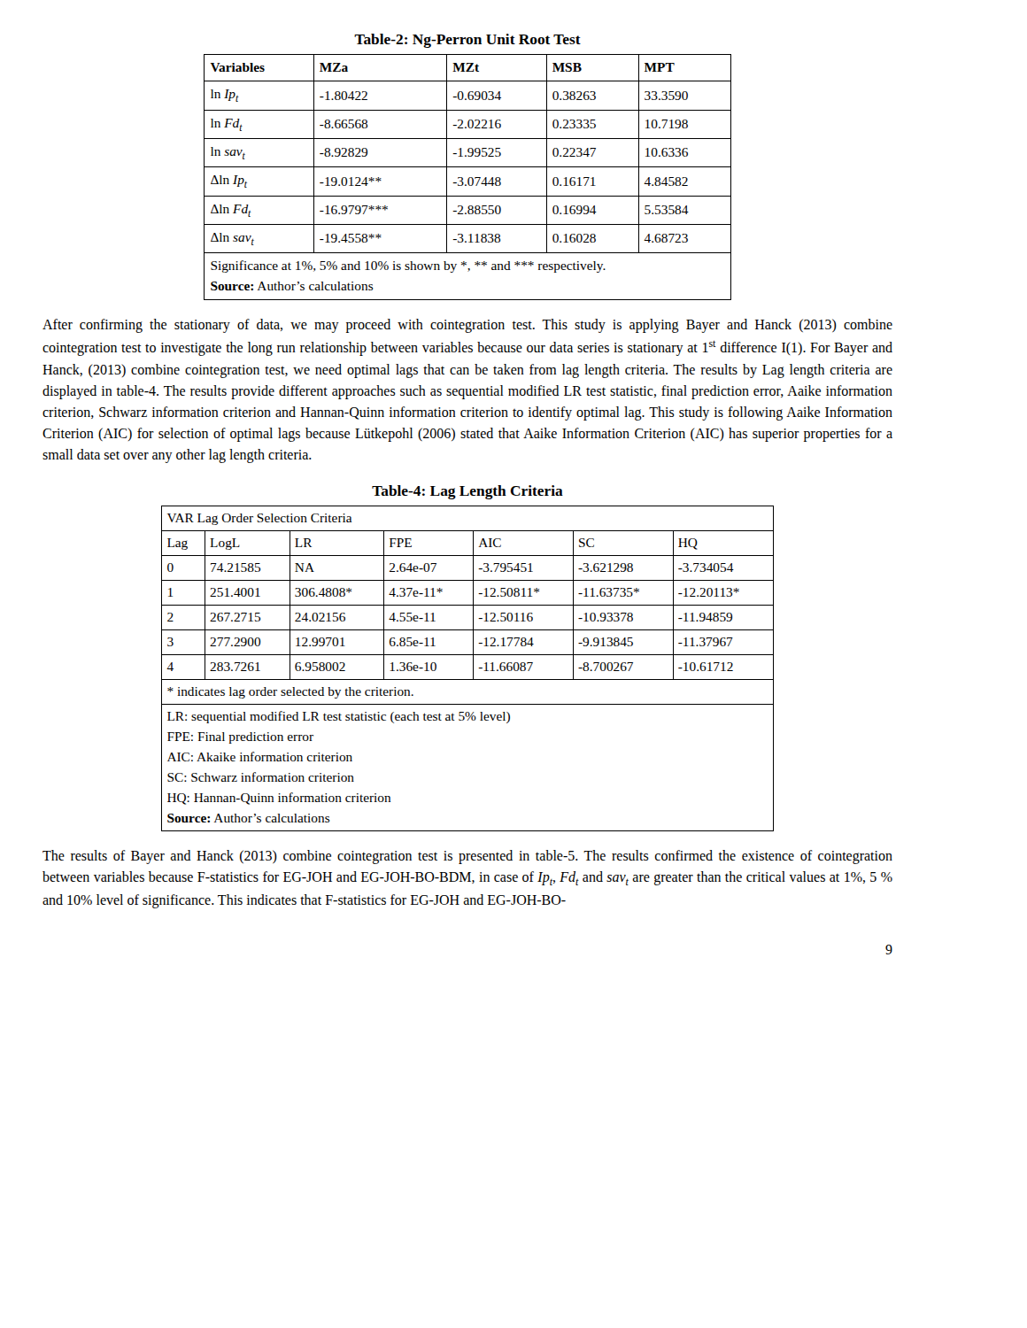Table-2: Ng-Perron Unit Root Test
| Variables | MZa | MZt | MSB | MPT |
| --- | --- | --- | --- | --- |
| ln Ip t | -1.80422 | -0.69034 | 0.38263 | 33.3590 |
| ln Fd t | -8.66568 | -2.02216 | 0.23335 | 10.7198 |
| ln sav t | -8.92829 | -1.99525 | 0.22347 | 10.6336 |
| Δln Ip t | -19.0124** | -3.07448 | 0.16171 | 4.84582 |
| Δln Fd t | -16.9797*** | -2.88550 | 0.16994 | 5.53584 |
| Δln sav t | -19.4558** | -3.11838 | 0.16028 | 4.68723 |
| Significance at 1%, 5% and 10% is shown by *, ** and *** respectively. Source: Author’s calculations |
After confirming the stationary of data, we may proceed with cointegration test. This study is applying Bayer and Hanck (2013) combine cointegration test to investigate the long run relationship between variables because our data series is stationary at 1st difference I(1). For Bayer and Hanck, (2013) combine cointegration test, we need optimal lags that can be taken from lag length criteria. The results by Lag length criteria are displayed in table-4. The results provide different approaches such as sequential modified LR test statistic, final prediction error, Aaike information criterion, Schwarz information criterion and Hannan-Quinn information criterion to identify optimal lag. This study is following Aaike Information Criterion (AIC) for selection of optimal lags because Lütkepohl (2006) stated that Aaike Information Criterion (AIC) has superior properties for a small data set over any other lag length criteria.
Table-4: Lag Length Criteria
| VAR Lag Order Selection Criteria |
| Lag | LogL | LR | FPE | AIC | SC | HQ |
| 0 | 74.21585 | NA | 2.64e-07 | -3.795451 | -3.621298 | -3.734054 |
| 1 | 251.4001 | 306.4808* | 4.37e-11* | -12.50811* | -11.63735* | -12.20113* |
| 2 | 267.2715 | 24.02156 | 4.55e-11 | -12.50116 | -10.93378 | -11.94859 |
| 3 | 277.2900 | 12.99701 | 6.85e-11 | -12.17784 | -9.913845 | -11.37967 |
| 4 | 283.7261 | 6.958002 | 1.36e-10 | -11.66087 | -8.700267 | -10.61712 |
| * indicates lag order selected by the criterion. |
| LR: sequential modified LR test statistic (each test at 5% level) FPE: Final prediction error AIC: Akaike information criterion SC: Schwarz information criterion HQ: Hannan-Quinn information criterion Source: Author’s calculations |
The results of Bayer and Hanck (2013) combine cointegration test is presented in table-5. The results confirmed the existence of cointegration between variables because F-statistics for EG-JOH and EG-JOH-BO-BDM, in case of Ipt, Fdt and savt are greater than the critical values at 1%, 5 % and 10% level of significance. This indicates that F-statistics for EG-JOH and EG-JOH-BO-
9